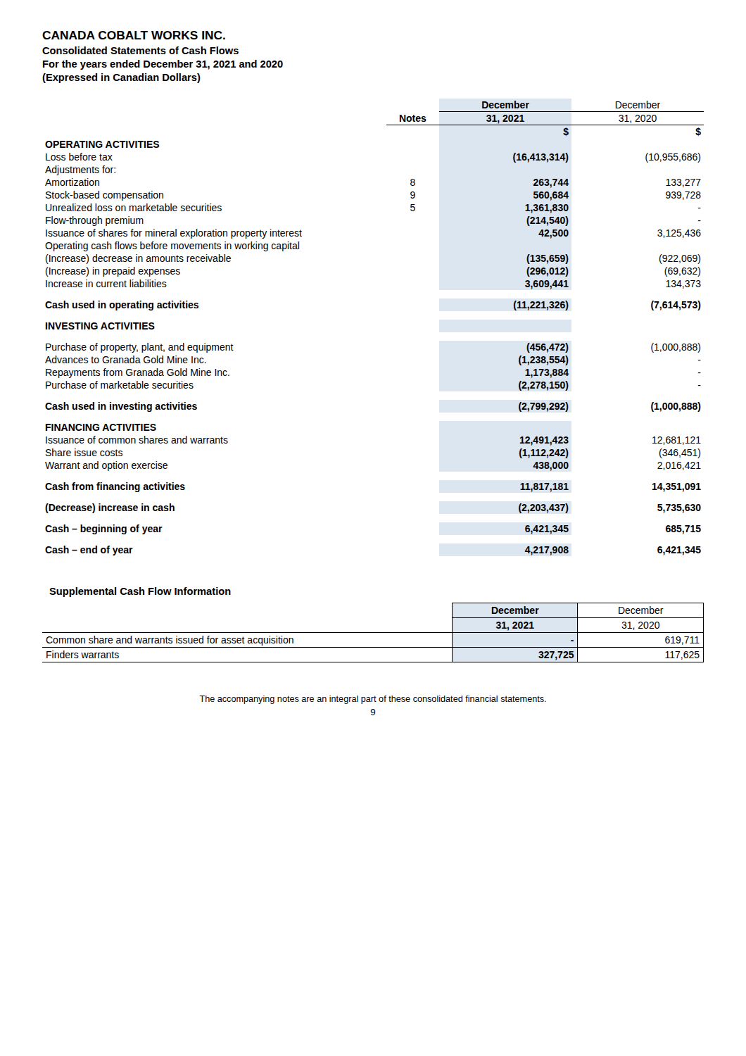CANADA COBALT WORKS INC.
Consolidated Statements of Cash Flows
For the years ended December 31, 2021 and 2020
(Expressed in Canadian Dollars)
| | | December | December |
| --- | --- | --- | --- |
| | Notes | 31, 2021 | 31, 2020 |
| | | $ | $ |
| OPERATING ACTIVITIES | | | |
| Loss before tax | | (16,413,314) | (10,955,686) |
| Adjustments for: | | | |
| Amortization | 8 | 263,744 | 133,277 |
| Stock-based compensation | 9 | 560,684 | 939,728 |
| Unrealized loss on marketable securities | 5 | 1,361,830 | - |
| Flow-through premium | | (214,540) | - |
| Issuance of shares for mineral exploration property interest | | 42,500 | 3,125,436 |
| Operating cash flows before movements in working capital | | | |
| (Increase) decrease in amounts receivable | | (135,659) | (922,069) |
| (Increase) in prepaid expenses | | (296,012) | (69,632) |
| Increase in current liabilities | | 3,609,441 | 134,373 |
| Cash used in operating activities | | (11,221,326) | (7,614,573) |
| INVESTING ACTIVITIES | | | |
| Purchase of property, plant, and equipment | | (456,472) | (1,000,888) |
| Advances to Granada Gold Mine Inc. | | (1,238,554) | - |
| Repayments from Granada Gold Mine Inc. | | 1,173,884 | - |
| Purchase of marketable securities | | (2,278,150) | - |
| Cash used in investing activities | | (2,799,292) | (1,000,888) |
| FINANCING ACTIVITIES | | | |
| Issuance of common shares and warrants | | 12,491,423 | 12,681,121 |
| Share issue costs | | (1,112,242) | (346,451) |
| Warrant and option exercise | | 438,000 | 2,016,421 |
| Cash from financing activities | | 11,817,181 | 14,351,091 |
| (Decrease) increase in cash | | (2,203,437) | 5,735,630 |
| Cash – beginning of year | | 6,421,345 | 685,715 |
| Cash – end of year | | 4,217,908 | 6,421,345 |
Supplemental Cash Flow Information
| | December | December |
| | 31, 2021 | 31, 2020 |
| Common share and warrants issued for asset acquisition | - | 619,711 |
| Finders warrants | 327,725 | 117,625 |
The accompanying notes are an integral part of these consolidated financial statements.
9